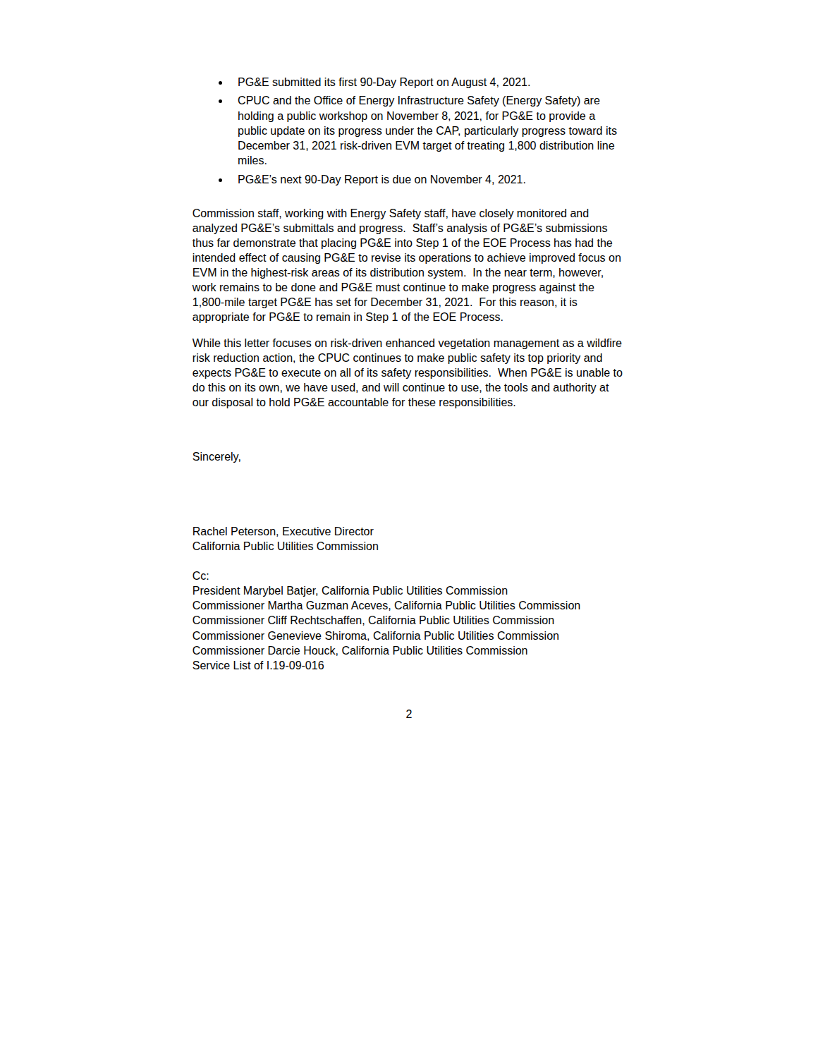PG&E submitted its first 90-Day Report on August 4, 2021.
CPUC and the Office of Energy Infrastructure Safety (Energy Safety) are holding a public workshop on November 8, 2021, for PG&E to provide a public update on its progress under the CAP, particularly progress toward its December 31, 2021 risk-driven EVM target of treating 1,800 distribution line miles.
PG&E’s next 90-Day Report is due on November 4, 2021.
Commission staff, working with Energy Safety staff, have closely monitored and analyzed PG&E’s submittals and progress. Staff’s analysis of PG&E’s submissions thus far demonstrate that placing PG&E into Step 1 of the EOE Process has had the intended effect of causing PG&E to revise its operations to achieve improved focus on EVM in the highest-risk areas of its distribution system. In the near term, however, work remains to be done and PG&E must continue to make progress against the 1,800-mile target PG&E has set for December 31, 2021. For this reason, it is appropriate for PG&E to remain in Step 1 of the EOE Process.
While this letter focuses on risk-driven enhanced vegetation management as a wildfire risk reduction action, the CPUC continues to make public safety its top priority and expects PG&E to execute on all of its safety responsibilities. When PG&E is unable to do this on its own, we have used, and will continue to use, the tools and authority at our disposal to hold PG&E accountable for these responsibilities.
Sincerely,
Rachel Peterson, Executive Director
California Public Utilities Commission
Cc:
President Marybel Batjer, California Public Utilities Commission
Commissioner Martha Guzman Aceves, California Public Utilities Commission
Commissioner Cliff Rechtschaffen, California Public Utilities Commission
Commissioner Genevieve Shiroma, California Public Utilities Commission
Commissioner Darcie Houck, California Public Utilities Commission
Service List of I.19-09-016
2